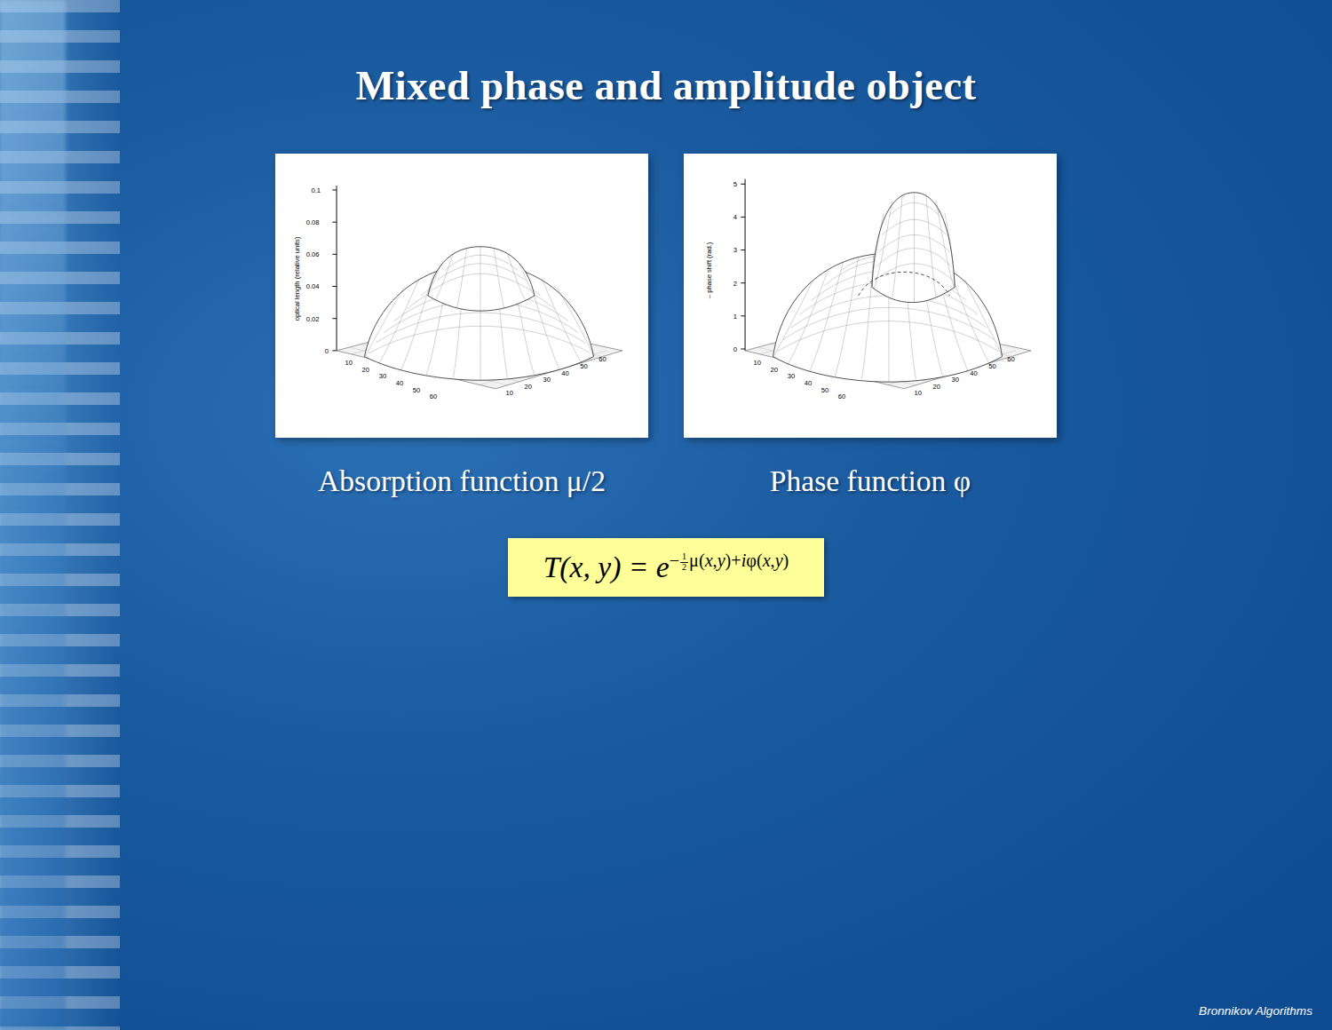Mixed phase and amplitude object
0.1 0.08 0.06 0.04 0.02 0 optical length (relative units) 10 20 30 40 50 60 10 20 30 40 50 60
5 4 3 2 1 0 – phase shift (rad.) 10 20 30 40 50 60 10 20 30 40 50 60
Absorption function μ/2
Phase function φ
T(x, y) = e−12μ(x,y)+iφ(x,y)
Bronnikov Algorithms